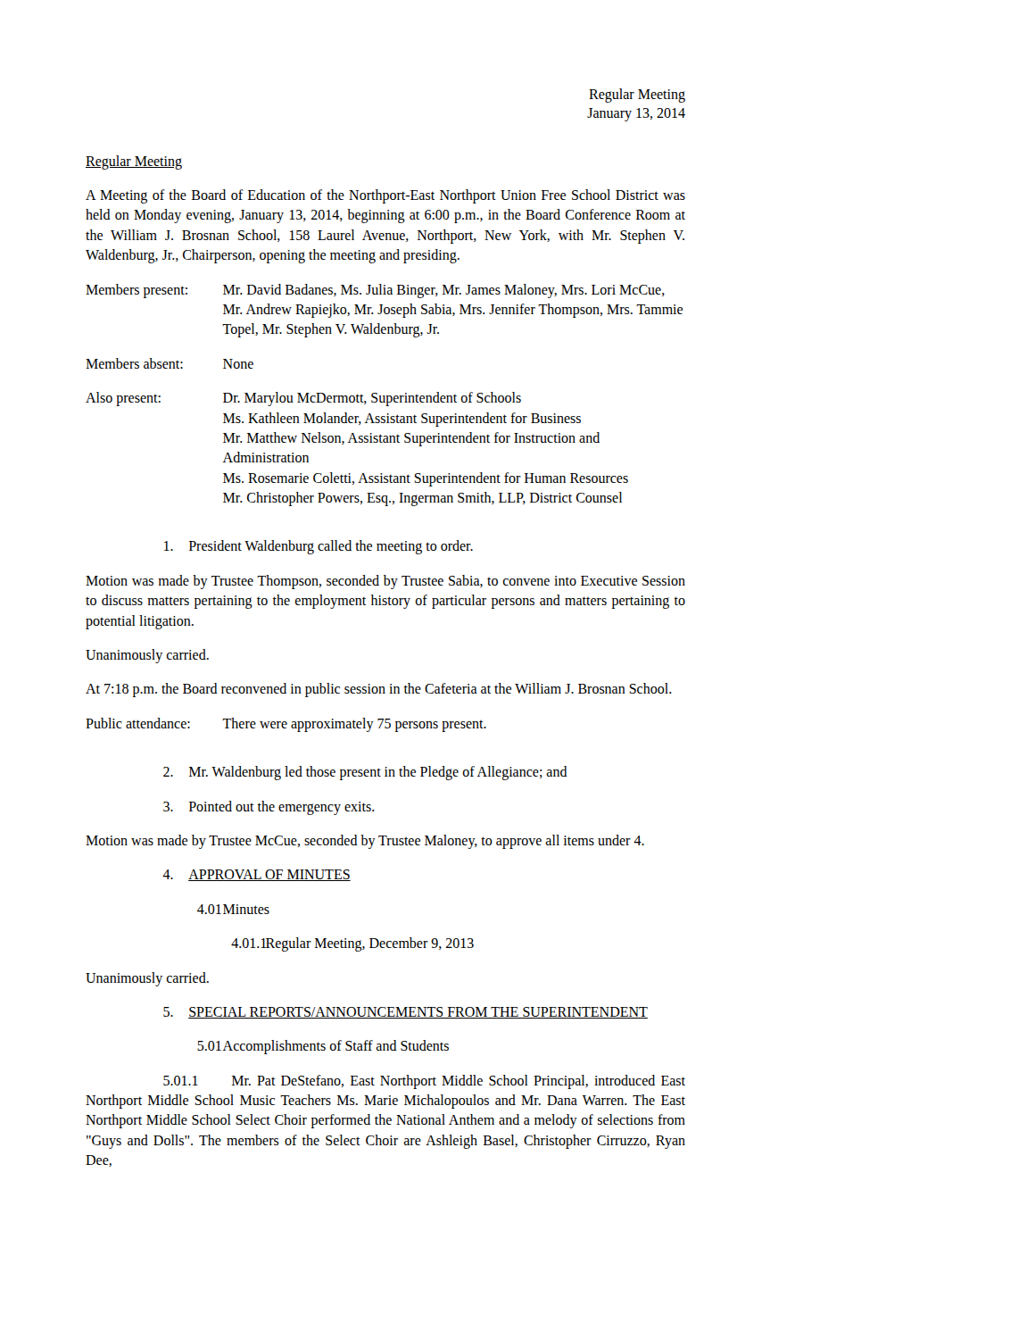Regular Meeting
January 13, 2014
Regular Meeting
A Meeting of the Board of Education of the Northport-East Northport Union Free School District was held on Monday evening, January 13, 2014, beginning at 6:00 p.m., in the Board Conference Room at the William J. Brosnan School, 158 Laurel Avenue, Northport, New York, with Mr. Stephen V. Waldenburg, Jr., Chairperson, opening the meeting and presiding.
| Members present: | Mr. David Badanes, Ms. Julia Binger, Mr. James Maloney, Mrs. Lori McCue, Mr. Andrew Rapiejko, Mr. Joseph Sabia, Mrs. Jennifer Thompson, Mrs. Tammie Topel, Mr. Stephen V. Waldenburg, Jr. |
| Members absent: | None |
| Also present: | Dr. Marylou McDermott, Superintendent of Schools Ms. Kathleen Molander, Assistant Superintendent for Business Mr. Matthew Nelson, Assistant Superintendent for Instruction and Administration Ms. Rosemarie Coletti, Assistant Superintendent for Human Resources Mr. Christopher Powers, Esq., Ingerman Smith, LLP, District Counsel |
1.
President Waldenburg called the meeting to order.
Motion was made by Trustee Thompson, seconded by Trustee Sabia, to convene into Executive Session to discuss matters pertaining to the employment history of particular persons and matters pertaining to potential litigation.
Unanimously carried.
At 7:18 p.m. the Board reconvened in public session in the Cafeteria at the William J. Brosnan School.
| Public attendance: | There were approximately 75 persons present. |
2.
Mr. Waldenburg led those present in the Pledge of Allegiance; and
3.
Pointed out the emergency exits.
Motion was made by Trustee McCue, seconded by Trustee Maloney, to approve all items under 4.
4.
APPROVAL OF MINUTES
4.01
Minutes
4.01.1
Regular Meeting, December 9, 2013
Unanimously carried.
5.
SPECIAL REPORTS/ANNOUNCEMENTS FROM THE SUPERINTENDENT
5.01
Accomplishments of Staff and Students
5.01.1 Mr. Pat DeStefano, East Northport Middle School Principal, introduced East Northport Middle School Music Teachers Ms. Marie Michalopoulos and Mr. Dana Warren. The East Northport Middle School Select Choir performed the National Anthem and a melody of selections from "Guys and Dolls". The members of the Select Choir are Ashleigh Basel, Christopher Cirruzzo, Ryan Dee,